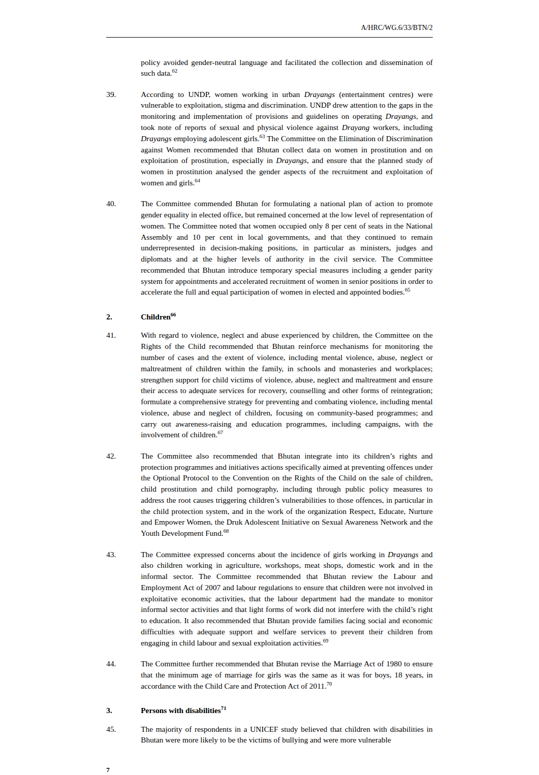A/HRC/WG.6/33/BTN/2
policy avoided gender-neutral language and facilitated the collection and dissemination of such data.62
39.
According to UNDP, women working in urban Drayangs (entertainment centres) were vulnerable to exploitation, stigma and discrimination. UNDP drew attention to the gaps in the monitoring and implementation of provisions and guidelines on operating Drayangs, and took note of reports of sexual and physical violence against Drayang workers, including Drayangs employing adolescent girls.63 The Committee on the Elimination of Discrimination against Women recommended that Bhutan collect data on women in prostitution and on exploitation of prostitution, especially in Drayangs, and ensure that the planned study of women in prostitution analysed the gender aspects of the recruitment and exploitation of women and girls.64
40.
The Committee commended Bhutan for formulating a national plan of action to promote gender equality in elected office, but remained concerned at the low level of representation of women. The Committee noted that women occupied only 8 per cent of seats in the National Assembly and 10 per cent in local governments, and that they continued to remain underrepresented in decision-making positions, in particular as ministers, judges and diplomats and at the higher levels of authority in the civil service. The Committee recommended that Bhutan introduce temporary special measures including a gender parity system for appointments and accelerated recruitment of women in senior positions in order to accelerate the full and equal participation of women in elected and appointed bodies.65
2. Children66
41.
With regard to violence, neglect and abuse experienced by children, the Committee on the Rights of the Child recommended that Bhutan reinforce mechanisms for monitoring the number of cases and the extent of violence, including mental violence, abuse, neglect or maltreatment of children within the family, in schools and monasteries and workplaces; strengthen support for child victims of violence, abuse, neglect and maltreatment and ensure their access to adequate services for recovery, counselling and other forms of reintegration; formulate a comprehensive strategy for preventing and combating violence, including mental violence, abuse and neglect of children, focusing on community-based programmes; and carry out awareness-raising and education programmes, including campaigns, with the involvement of children.67
42.
The Committee also recommended that Bhutan integrate into its children’s rights and protection programmes and initiatives actions specifically aimed at preventing offences under the Optional Protocol to the Convention on the Rights of the Child on the sale of children, child prostitution and child pornography, including through public policy measures to address the root causes triggering children’s vulnerabilities to those offences, in particular in the child protection system, and in the work of the organization Respect, Educate, Nurture and Empower Women, the Druk Adolescent Initiative on Sexual Awareness Network and the Youth Development Fund.68
43.
The Committee expressed concerns about the incidence of girls working in Drayangs and also children working in agriculture, workshops, meat shops, domestic work and in the informal sector. The Committee recommended that Bhutan review the Labour and Employment Act of 2007 and labour regulations to ensure that children were not involved in exploitative economic activities, that the labour department had the mandate to monitor informal sector activities and that light forms of work did not interfere with the child’s right to education. It also recommended that Bhutan provide families facing social and economic difficulties with adequate support and welfare services to prevent their children from engaging in child labour and sexual exploitation activities.69
44.
The Committee further recommended that Bhutan revise the Marriage Act of 1980 to ensure that the minimum age of marriage for girls was the same as it was for boys, 18 years, in accordance with the Child Care and Protection Act of 2011.70
3. Persons with disabilities71
45.
The majority of respondents in a UNICEF study believed that children with disabilities in Bhutan were more likely to be the victims of bullying and were more vulnerable
7